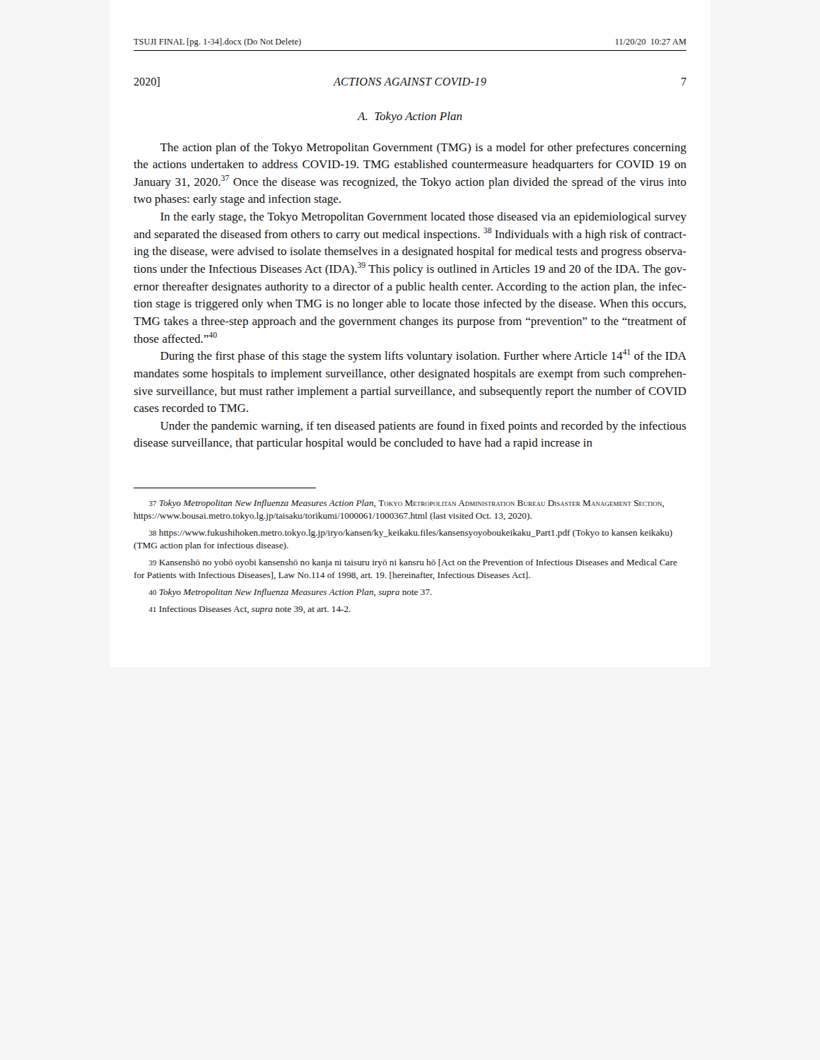TSUJI FINAL [pg. 1-34].docx (Do Not Delete) 11/20/20 10:27 AM
2020] Actions Against COVID-19 7
A. Tokyo Action Plan
The action plan of the Tokyo Metropolitan Government (TMG) is a model for other prefectures concerning the actions undertaken to address COVID-19. TMG established countermeasure headquarters for COVID 19 on January 31, 2020.37 Once the disease was recognized, the Tokyo action plan divided the spread of the virus into two phases: early stage and infection stage.
In the early stage, the Tokyo Metropolitan Government located those diseased via an epidemiological survey and separated the diseased from others to carry out medical inspections. 38 Individuals with a high risk of contracting the disease, were advised to isolate themselves in a designated hospital for medical tests and progress observations under the Infectious Diseases Act (IDA).39 This policy is outlined in Articles 19 and 20 of the IDA. The governor thereafter designates authority to a director of a public health center. According to the action plan, the infection stage is triggered only when TMG is no longer able to locate those infected by the disease. When this occurs, TMG takes a three-step approach and the government changes its purpose from “prevention” to the “treatment of those affected.”40
During the first phase of this stage the system lifts voluntary isolation. Further where Article 1441 of the IDA mandates some hospitals to implement surveillance, other designated hospitals are exempt from such comprehensive surveillance, but must rather implement a partial surveillance, and subsequently report the number of COVID cases recorded to TMG.
Under the pandemic warning, if ten diseased patients are found in fixed points and recorded by the infectious disease surveillance, that particular hospital would be concluded to have had a rapid increase in
37 Tokyo Metropolitan New Influenza Measures Action Plan, Tokyo Metropolitan Administration Bureau Disaster Management Section, https://www.bousai.metro.tokyo.lg.jp/taisaku/torikumi/1000061/1000367.html (last visited Oct. 13, 2020).
38 https://www.fukushihoken.metro.tokyo.lg.jp/iryo/kansen/ky_keikaku.files/kansensyoyoboukeikaku_Part1.pdf (Tokyo to kansen keikaku) (TMG action plan for infectious disease).
39 Kansenshō no yobō oyobi kansenshō no kanja ni taisuru iryō ni kansru hō [Act on the Prevention of Infectious Diseases and Medical Care for Patients with Infectious Diseases], Law No.114 of 1998, art. 19. [hereinafter, Infectious Diseases Act].
40 Tokyo Metropolitan New Influenza Measures Action Plan, supra note 37.
41 Infectious Diseases Act, supra note 39, at art. 14-2.